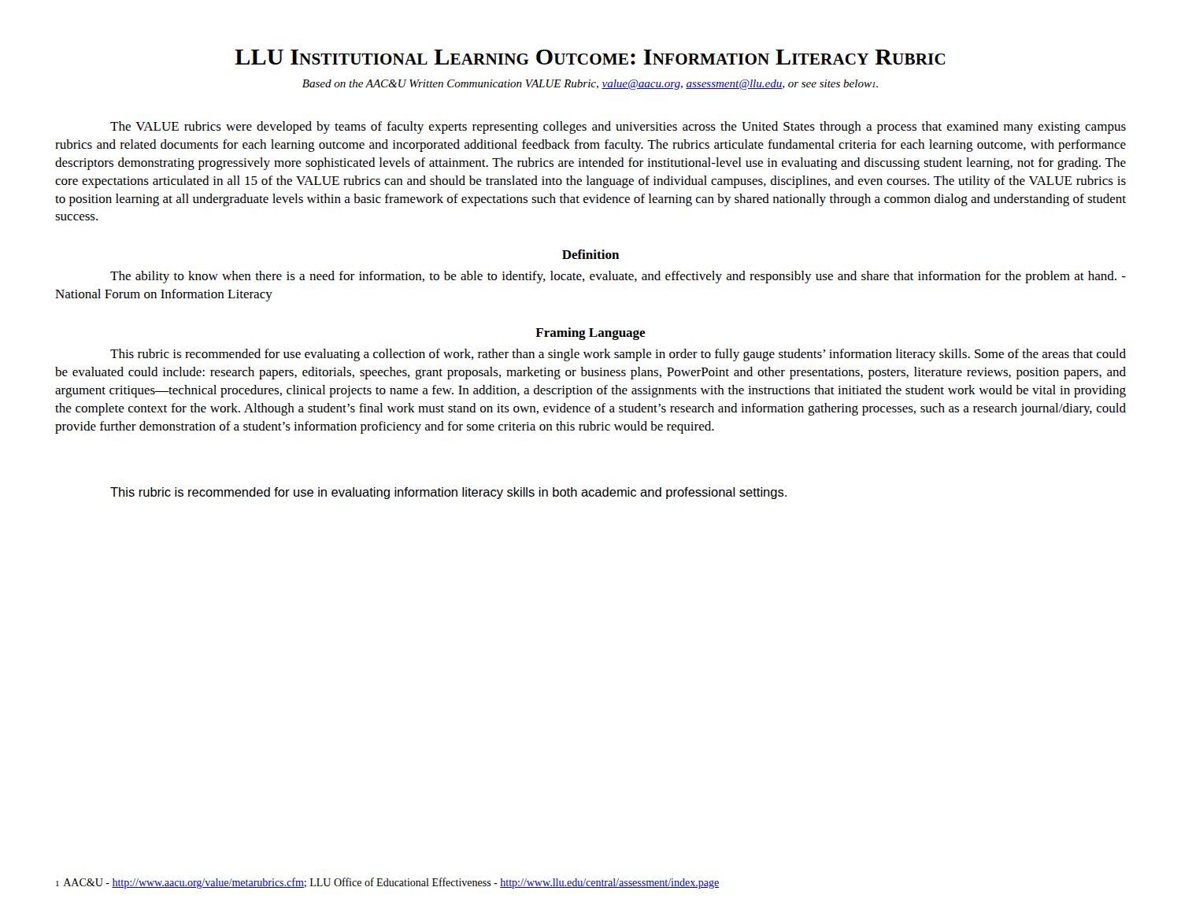LLU Institutional Learning Outcome: Information Literacy Rubric
Based on the AAC&U Written Communication VALUE Rubric, value@aacu.org, assessment@llu.edu, or see sites below1.
The VALUE rubrics were developed by teams of faculty experts representing colleges and universities across the United States through a process that examined many existing campus rubrics and related documents for each learning outcome and incorporated additional feedback from faculty. The rubrics articulate fundamental criteria for each learning outcome, with performance descriptors demonstrating progressively more sophisticated levels of attainment. The rubrics are intended for institutional-level use in evaluating and discussing student learning, not for grading. The core expectations articulated in all 15 of the VALUE rubrics can and should be translated into the language of individual campuses, disciplines, and even courses. The utility of the VALUE rubrics is to position learning at all undergraduate levels within a basic framework of expectations such that evidence of learning can by shared nationally through a common dialog and understanding of student success.
Definition
The ability to know when there is a need for information, to be able to identify, locate, evaluate, and effectively and responsibly use and share that information for the problem at hand. - National Forum on Information Literacy
Framing Language
This rubric is recommended for use evaluating a collection of work, rather than a single work sample in order to fully gauge students’ information literacy skills. Some of the areas that could be evaluated could include: research papers, editorials, speeches, grant proposals, marketing or business plans, PowerPoint and other presentations, posters, literature reviews, position papers, and argument critiques—technical procedures, clinical projects to name a few. In addition, a description of the assignments with the instructions that initiated the student work would be vital in providing the complete context for the work. Although a student’s final work must stand on its own, evidence of a student’s research and information gathering processes, such as a research journal/diary, could provide further demonstration of a student’s information proficiency and for some criteria on this rubric would be required.
This rubric is recommended for use in evaluating information literacy skills in both academic and professional settings.
1 AAC&U - http://www.aacu.org/value/metarubrics.cfm; LLU Office of Educational Effectiveness - http://www.llu.edu/central/assessment/index.page